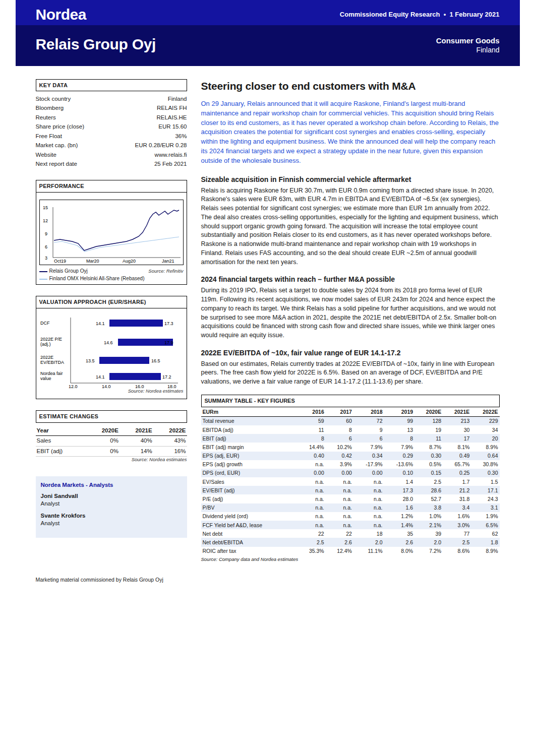Nordea
Commissioned Equity Research • 1 February 2021
Relais Group Oyj
Consumer Goods
Finland
KEY DATA
| Stock country | Finland |
| Bloomberg | RELAIS FH |
| Reuters | RELAIS.HE |
| Share price (close) | EUR 15.60 |
| Free Float | 36% |
| Market cap. (bn) | EUR 0.28/EUR 0.28 |
| Website | www.relais.fi |
| Next report date | 25 Feb 2021 |
PERFORMANCE
15 12 9 6 3 Oct19 Mar20 Aug20 Jan21
Relais Group Oyj Source: Refinitiv
Finland OMX Helsinki All-Share (Rebased)
VALUATION APPROACH (EUR/SHARE)
DCF 2022E P/E (adj.) 2022E EV/EBITDA Nordea fair value 14.1 17.3 14.6 17.9 13.5 16.5 14.1 17.2 12.0 14.0 16.0 18.0
Source: Nordea estimates
ESTIMATE CHANGES
| Year | 2020E | 2021E | 2022E |
| --- | --- | --- | --- |
| Sales | 0% | 40% | 43% |
| EBIT (adj) | 0% | 14% | 16% |
Source: Nordea estimates
Nordea Markets - Analysts
Joni Sandvall
Analyst
Svante Krokfors
Analyst
Steering closer to end customers with M&A
On 29 January, Relais announced that it will acquire Raskone, Finland's largest multi-brand maintenance and repair workshop chain for commercial vehicles. This acquisition should bring Relais closer to its end customers, as it has never operated a workshop chain before. According to Relais, the acquisition creates the potential for significant cost synergies and enables cross-selling, especially within the lighting and equipment business. We think the announced deal will help the company reach its 2024 financial targets and we expect a strategy update in the near future, given this expansion outside of the wholesale business.
Sizeable acquisition in Finnish commercial vehicle aftermarket
Relais is acquiring Raskone for EUR 30.7m, with EUR 0.9m coming from a directed share issue. In 2020, Raskone's sales were EUR 63m, with EUR 4.7m in EBITDA and EV/EBITDA of ~6.5x (ex synergies). Relais sees potential for significant cost synergies; we estimate more than EUR 1m annually from 2022. The deal also creates cross-selling opportunities, especially for the lighting and equipment business, which should support organic growth going forward. The acquisition will increase the total employee count substantially and position Relais closer to its end customers, as it has never operated workshops before. Raskone is a nationwide multi-brand maintenance and repair workshop chain with 19 workshops in Finland. Relais uses FAS accounting, and so the deal should create EUR ~2.5m of annual goodwill amortisation for the next ten years.
2024 financial targets within reach – further M&A possible
During its 2019 IPO, Relais set a target to double sales by 2024 from its 2018 pro forma level of EUR 119m. Following its recent acquisitions, we now model sales of EUR 243m for 2024 and hence expect the company to reach its target. We think Relais has a solid pipeline for further acquisitions, and we would not be surprised to see more M&A action in 2021, despite the 2021E net debt/EBITDA of 2.5x. Smaller bolt-on acquisitions could be financed with strong cash flow and directed share issues, while we think larger ones would require an equity issue.
2022E EV/EBITDA of ~10x, fair value range of EUR 14.1-17.2
Based on our estimates, Relais currently trades at 2022E EV/EBITDA of ~10x, fairly in line with European peers. The free cash flow yield for 2022E is 6.5%. Based on an average of DCF, EV/EBITDA and P/E valuations, we derive a fair value range of EUR 14.1-17.2 (11.1-13.6) per share.
SUMMARY TABLE - KEY FIGURES
| EURm | 2016 | 2017 | 2018 | 2019 | 2020E | 2021E | 2022E |
| --- | --- | --- | --- | --- | --- | --- | --- |
| Total revenue | 59 | 60 | 72 | 99 | 128 | 213 | 229 |
| EBITDA (adj) | 11 | 8 | 9 | 13 | 19 | 30 | 34 |
| EBIT (adj) | 8 | 6 | 6 | 8 | 11 | 17 | 20 |
| EBIT (adj) margin | 14.4% | 10.2% | 7.9% | 7.9% | 8.7% | 8.1% | 8.9% |
| EPS (adj, EUR) | 0.40 | 0.42 | 0.34 | 0.29 | 0.30 | 0.49 | 0.64 |
| EPS (adj) growth | n.a. | 3.9% | -17.9% | -13.6% | 0.5% | 65.7% | 30.8% |
| DPS (ord, EUR) | 0.00 | 0.00 | 0.00 | 0.10 | 0.15 | 0.25 | 0.30 |
| EV/Sales | n.a. | n.a. | n.a. | 1.4 | 2.5 | 1.7 | 1.5 |
| EV/EBIT (adj) | n.a. | n.a. | n.a. | 17.3 | 28.6 | 21.2 | 17.1 |
| P/E (adj) | n.a. | n.a. | n.a. | 28.0 | 52.7 | 31.8 | 24.3 |
| P/BV | n.a. | n.a. | n.a. | 1.6 | 3.8 | 3.4 | 3.1 |
| Dividend yield (ord) | n.a. | n.a. | n.a. | 1.2% | 1.0% | 1.6% | 1.9% |
| FCF Yield bef A&D, lease | n.a. | n.a. | n.a. | 1.4% | 2.1% | 3.0% | 6.5% |
| Net debt | 22 | 22 | 18 | 35 | 39 | 77 | 62 |
| Net debt/EBITDA | 2.5 | 2.6 | 2.0 | 2.6 | 2.0 | 2.5 | 1.8 |
| ROIC after tax | 35.3% | 12.4% | 11.1% | 8.0% | 7.2% | 8.6% | 8.9% |
Source: Company data and Nordea estimates
Marketing material commissioned by Relais Group Oyj